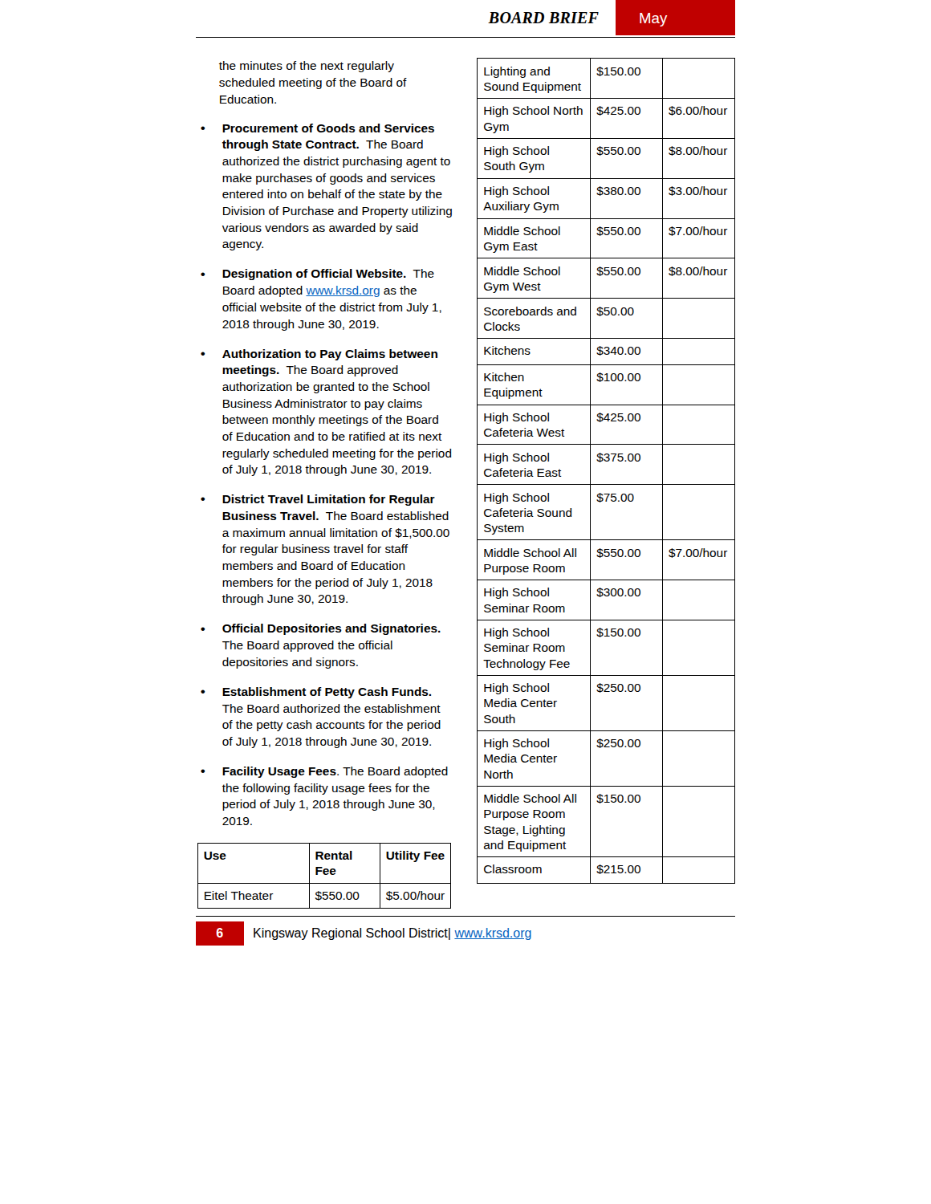BOARD BRIEF
May
the minutes of the next regularly scheduled meeting of the Board of Education.
Procurement of Goods and Services through State Contract. The Board authorized the district purchasing agent to make purchases of goods and services entered into on behalf of the state by the Division of Purchase and Property utilizing various vendors as awarded by said agency.
Designation of Official Website. The Board adopted www.krsd.org as the official website of the district from July 1, 2018 through June 30, 2019.
Authorization to Pay Claims between meetings. The Board approved authorization be granted to the School Business Administrator to pay claims between monthly meetings of the Board of Education and to be ratified at its next regularly scheduled meeting for the period of July 1, 2018 through June 30, 2019.
District Travel Limitation for Regular Business Travel. The Board established a maximum annual limitation of $1,500.00 for regular business travel for staff members and Board of Education members for the period of July 1, 2018 through June 30, 2019.
Official Depositories and Signatories. The Board approved the official depositories and signors.
Establishment of Petty Cash Funds. The Board authorized the establishment of the petty cash accounts for the period of July 1, 2018 through June 30, 2019.
Facility Usage Fees. The Board adopted the following facility usage fees for the period of July 1, 2018 through June 30, 2019.
| Use | Rental Fee | Utility Fee |
| --- | --- | --- |
| Eitel Theater | $550.00 | $5.00/hour |
| Lighting and Sound Equipment | $150.00 | |
| High School North Gym | $425.00 | $6.00/hour |
| High School South Gym | $550.00 | $8.00/hour |
| High School Auxiliary Gym | $380.00 | $3.00/hour |
| Middle School Gym East | $550.00 | $7.00/hour |
| Middle School Gym West | $550.00 | $8.00/hour |
| Scoreboards and Clocks | $50.00 | |
| Kitchens | $340.00 | |
| Kitchen Equipment | $100.00 | |
| High School Cafeteria West | $425.00 | |
| High School Cafeteria East | $375.00 | |
| High School Cafeteria Sound System | $75.00 | |
| Middle School All Purpose Room | $550.00 | $7.00/hour |
| High School Seminar Room | $300.00 | |
| High School Seminar Room Technology Fee | $150.00 | |
| High School Media Center South | $250.00 | |
| High School Media Center North | $250.00 | |
| Middle School All Purpose Room Stage, Lighting and Equipment | $150.00 | |
| Classroom | $215.00 | |
6
Kingsway Regional School District| www.krsd.org